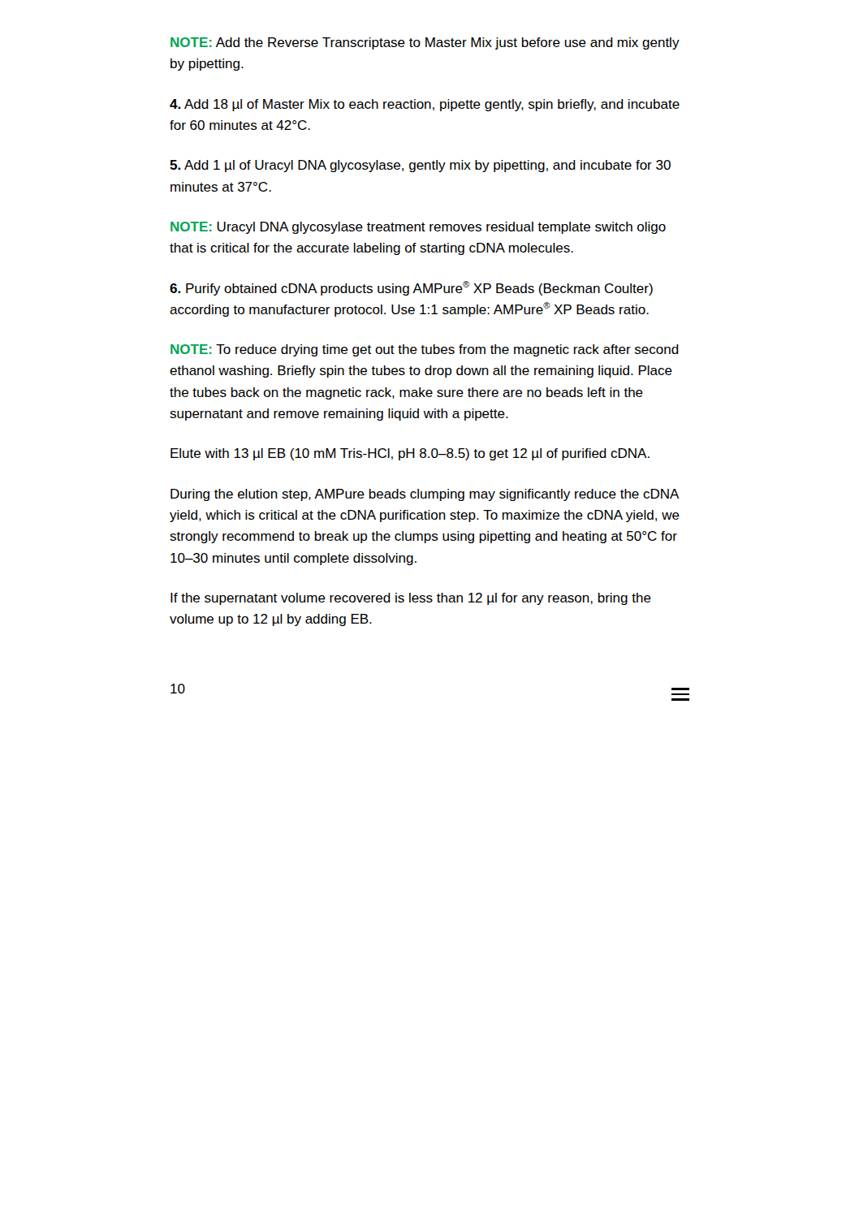NOTE: Add the Reverse Transcriptase to Master Mix just before use and mix gently by pipetting.
4. Add 18 µl of Master Mix to each reaction, pipette gently, spin briefly, and incubate for 60 minutes at 42°C.
5. Add 1 µl of Uracyl DNA glycosylase, gently mix by pipetting, and incubate for 30 minutes at 37°C.
NOTE: Uracyl DNA glycosylase treatment removes residual template switch oligo that is critical for the accurate labeling of starting cDNA molecules.
6. Purify obtained cDNA products using AMPure® XP Beads (Beckman Coulter) according to manufacturer protocol. Use 1:1 sample: AMPure® XP Beads ratio.
NOTE: To reduce drying time get out the tubes from the magnetic rack after second ethanol washing. Briefly spin the tubes to drop down all the remaining liquid. Place the tubes back on the magnetic rack, make sure there are no beads left in the supernatant and remove remaining liquid with a pipette.
Elute with 13 µl EB (10 mM Tris-HCl, pH 8.0–8.5) to get 12 µl of purified cDNA.
During the elution step, AMPure beads clumping may significantly reduce the cDNA yield, which is critical at the cDNA purification step. To maximize the cDNA yield, we strongly recommend to break up the clumps using pipetting and heating at 50°C for 10–30 minutes until complete dissolving.
If the supernatant volume recovered is less than 12 µl for any reason, bring the volume up to 12 µl by adding EB.
10